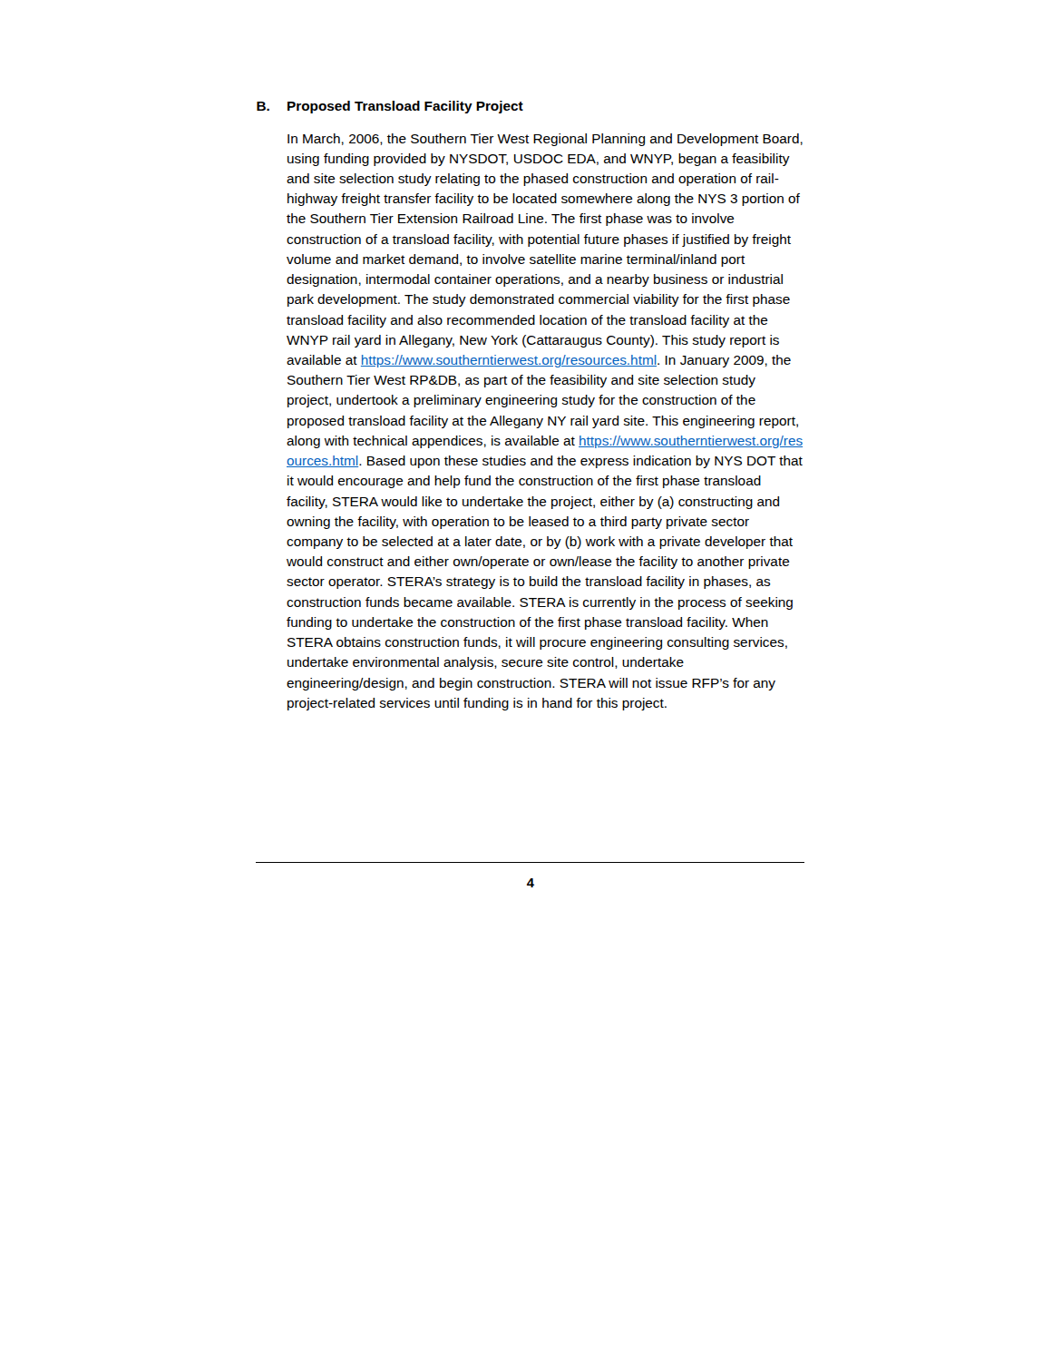B. Proposed Transload Facility Project
In March, 2006, the Southern Tier West Regional Planning and Development Board, using funding provided by NYSDOT, USDOC EDA, and WNYP, began a feasibility and site selection study relating to the phased construction and operation of rail-highway freight transfer facility to be located somewhere along the NYS 3 portion of the Southern Tier Extension Railroad Line. The first phase was to involve construction of a transload facility, with potential future phases if justified by freight volume and market demand, to involve satellite marine terminal/inland port designation, intermodal container operations, and a nearby business or industrial park development. The study demonstrated commercial viability for the first phase transload facility and also recommended location of the transload facility at the WNYP rail yard in Allegany, New York (Cattaraugus County). This study report is available at https://www.southerntierwest.org/resources.html. In January 2009, the Southern Tier West RP&DB, as part of the feasibility and site selection study project, undertook a preliminary engineering study for the construction of the proposed transload facility at the Allegany NY rail yard site. This engineering report, along with technical appendices, is available at https://www.southerntierwest.org/resources.html. Based upon these studies and the express indication by NYS DOT that it would encourage and help fund the construction of the first phase transload facility, STERA would like to undertake the project, either by (a) constructing and owning the facility, with operation to be leased to a third party private sector company to be selected at a later date, or by (b) work with a private developer that would construct and either own/operate or own/lease the facility to another private sector operator. STERA’s strategy is to build the transload facility in phases, as construction funds became available. STERA is currently in the process of seeking funding to undertake the construction of the first phase transload facility. When STERA obtains construction funds, it will procure engineering consulting services, undertake environmental analysis, secure site control, undertake engineering/design, and begin construction. STERA will not issue RFP’s for any project-related services until funding is in hand for this project.
4